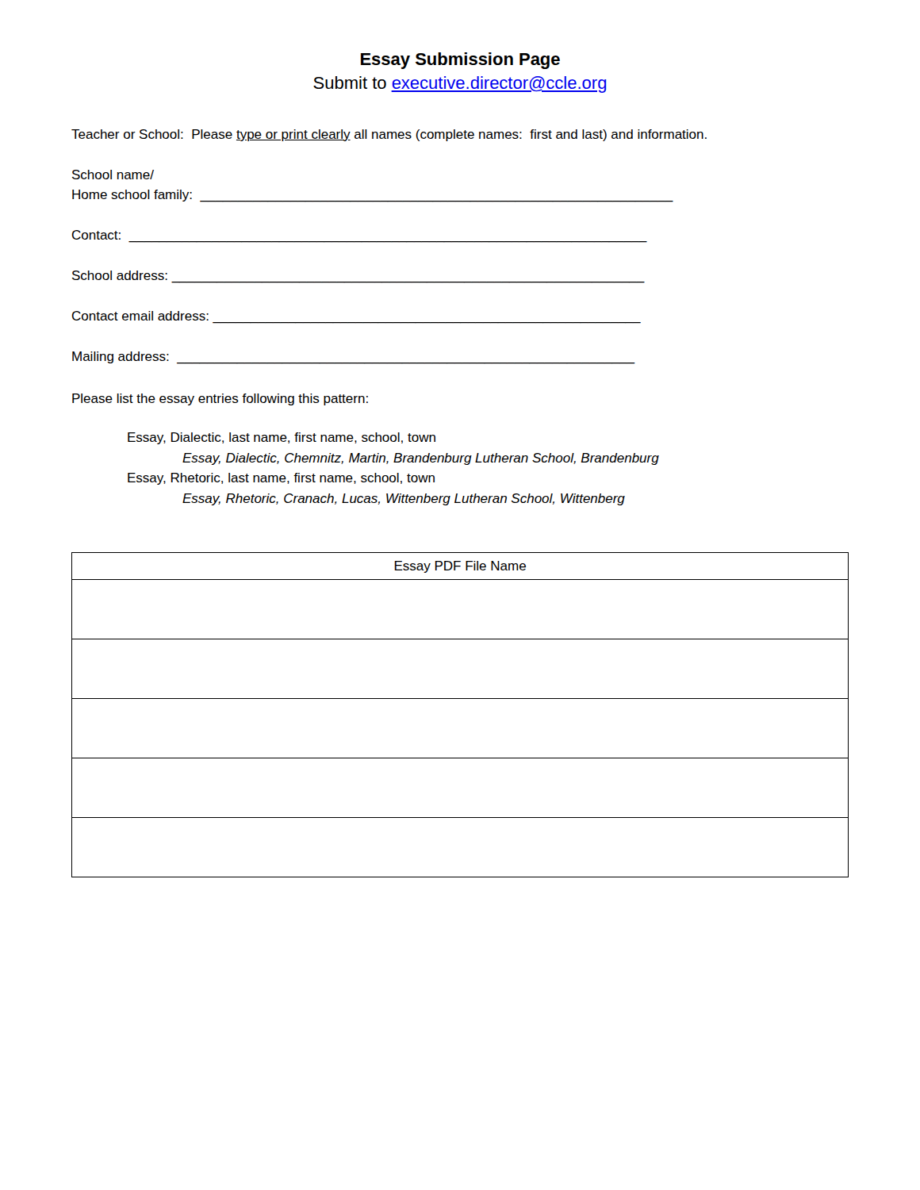Essay Submission Page Submit to executive.director@ccle.org
Teacher or School: Please type or print clearly all names (complete names: first and last) and information.
School name/
Home school family: _______________________________________________________________
Contact: _____________________________________________________________________
School address: _______________________________________________________________
Contact email address: _________________________________________________________
Mailing address: _____________________________________________________________
Please list the essay entries following this pattern:
Essay, Dialectic, last name, first name, school, town
Essay, Dialectic, Chemnitz, Martin, Brandenburg Lutheran School, Brandenburg
Essay, Rhetoric, last name, first name, school, town
Essay, Rhetoric, Cranach, Lucas, Wittenberg Lutheran School, Wittenberg
| Essay PDF File Name |
| --- |